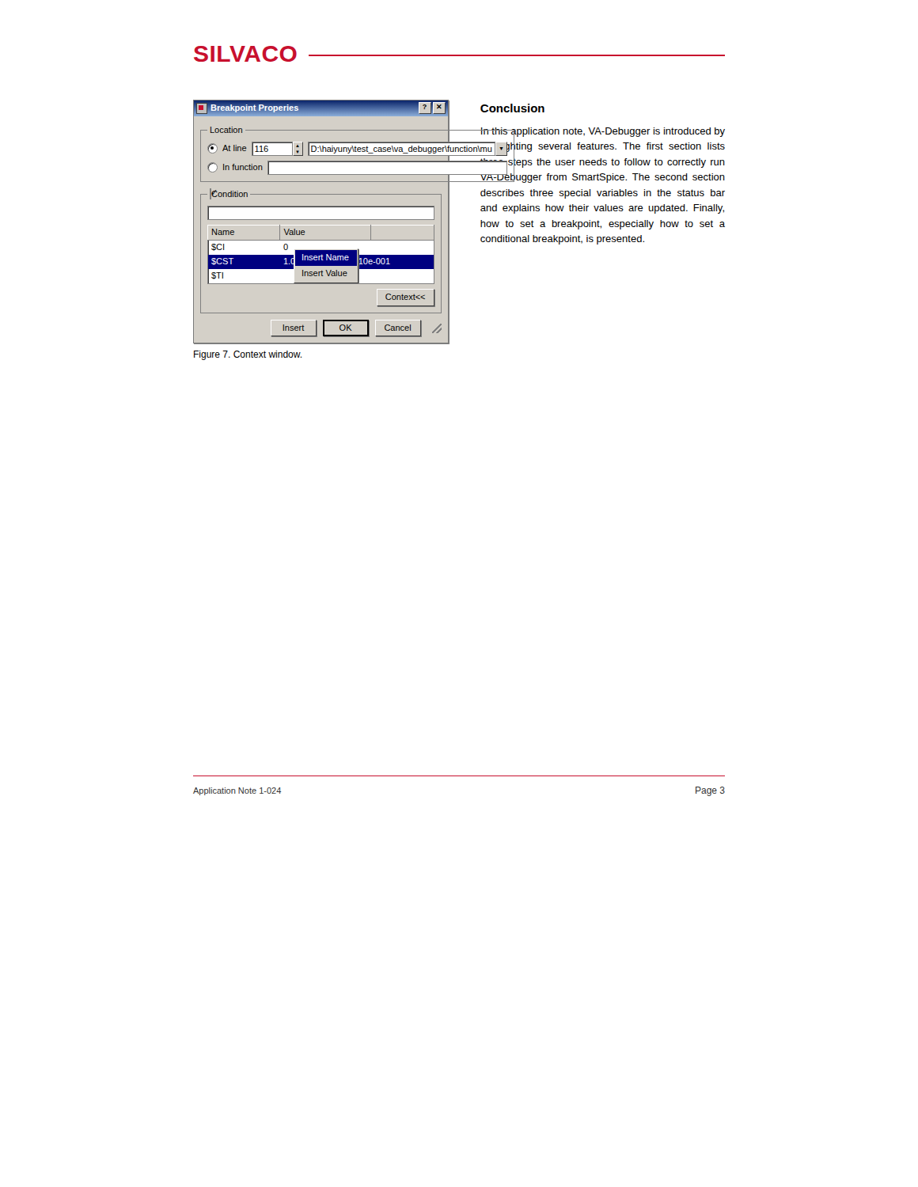SILVACO
Breakpoint Properies ? ✕
Location
At line 116 ▲▼ D:\haiyuny\test_case\va_debugger\function\mu ▼
In function
Condition
| Name | Value | |
| --- | --- | --- |
| $CI | 0 | |
| $CST | 1.0000000000000010e-001 |
| $TI | | |
Insert Name
Insert Value
Context<<
Insert OK Cancel
Figure 7. Context window.
Conclusion
In this application note, VA-Debugger is introduced by highlighting several features. The first section lists three steps the user needs to follow to correctly run VA-Debugger from SmartSpice. The second section describes three special variables in the status bar and explains how their values are updated. Finally, how to set a breakpoint, especially how to set a conditional breakpoint, is presented.
Application Note 1-024
Page 3